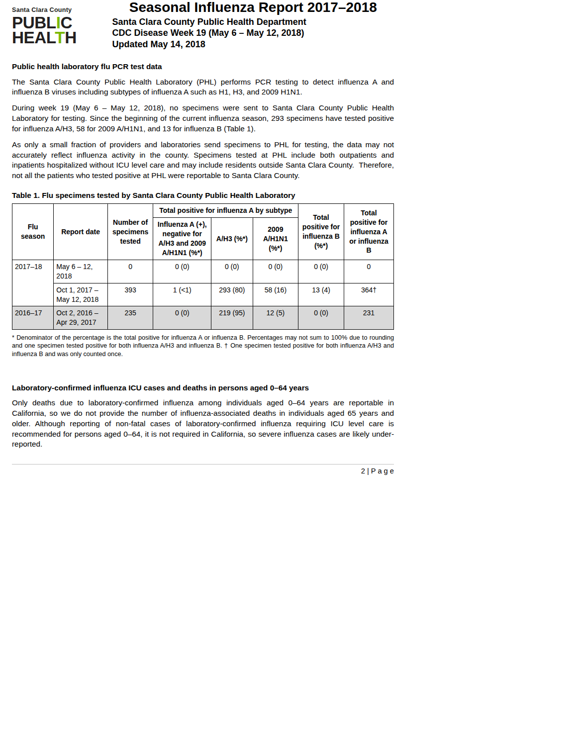Santa Clara County
PUBLIC
HEALTH
Seasonal Influenza Report 2017–2018
Santa Clara County Public Health Department
CDC Disease Week 19 (May 6 – May 12, 2018)
Updated May 14, 2018
Public health laboratory flu PCR test data
The Santa Clara County Public Health Laboratory (PHL) performs PCR testing to detect influenza A and influenza B viruses including subtypes of influenza A such as H1, H3, and 2009 H1N1.
During week 19 (May 6 – May 12, 2018), no specimens were sent to Santa Clara County Public Health Laboratory for testing. Since the beginning of the current influenza season, 293 specimens have tested positive for influenza A/H3, 58 for 2009 A/H1N1, and 13 for influenza B (Table 1).
As only a small fraction of providers and laboratories send specimens to PHL for testing, the data may not accurately reflect influenza activity in the county. Specimens tested at PHL include both outpatients and inpatients hospitalized without ICU level care and may include residents outside Santa Clara County. Therefore, not all the patients who tested positive at PHL were reportable to Santa Clara County.
Table 1. Flu specimens tested by Santa Clara County Public Health Laboratory
| Flu season | Report date | Number of specimens tested | Total positive for influenza A by subtype | Total positive for influenza B (%*) | Total positive for influenza A or influenza B |
| --- | --- | --- | --- | --- | --- |
| Influenza A (+), negative for A/H3 and 2009 A/H1N1 (%*) | A/H3 (%*) | 2009 A/H1N1 (%*) |
| 2017–18 | May 6 – 12, 2018 | 0 | 0 (0) | 0 (0) | 0 (0) | 0 (0) | 0 |
| Oct 1, 2017 – May 12, 2018 | 393 | 1 (<1) | 293 (80) | 58 (16) | 13 (4) | 364† |
| 2016–17 | Oct 2, 2016 – Apr 29, 2017 | 235 | 0 (0) | 219 (95) | 12 (5) | 0 (0) | 231 |
* Denominator of the percentage is the total positive for influenza A or influenza B. Percentages may not sum to 100% due to rounding and one specimen tested positive for both influenza A/H3 and influenza B. † One specimen tested positive for both influenza A/H3 and influenza B and was only counted once.
Laboratory-confirmed influenza ICU cases and deaths in persons aged 0–64 years
Only deaths due to laboratory-confirmed influenza among individuals aged 0–64 years are reportable in California, so we do not provide the number of influenza-associated deaths in individuals aged 65 years and older. Although reporting of non-fatal cases of laboratory-confirmed influenza requiring ICU level care is recommended for persons aged 0–64, it is not required in California, so severe influenza cases are likely under-reported.
2 | P a g e